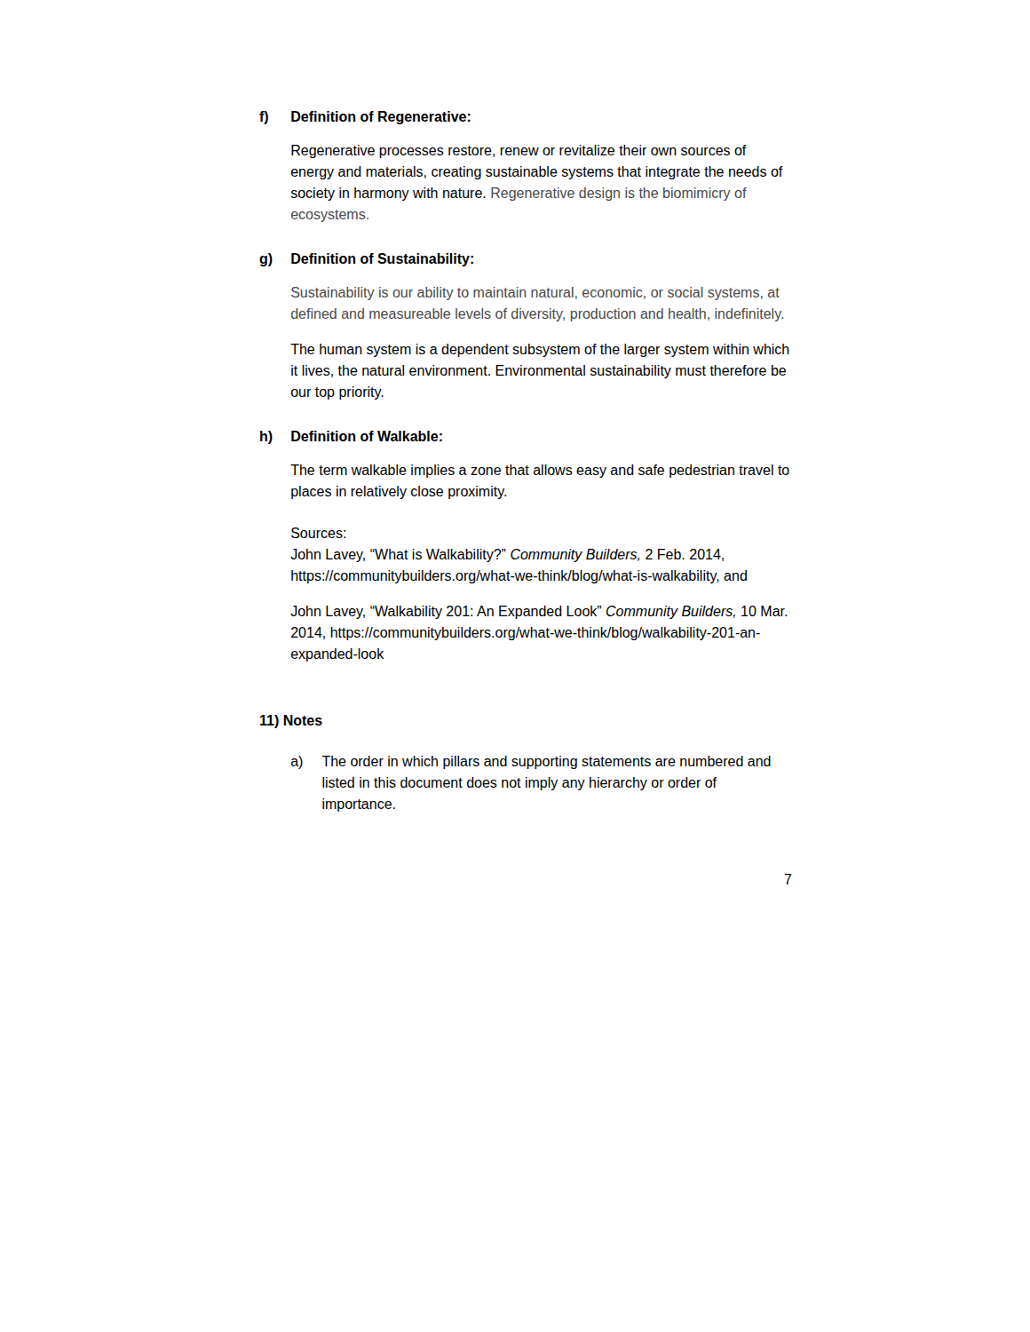f) Definition of Regenerative:
Regenerative processes restore, renew or revitalize their own sources of energy and materials, creating sustainable systems that integrate the needs of society in harmony with nature. Regenerative design is the biomimicry of ecosystems.
g) Definition of Sustainability:
Sustainability is our ability to maintain natural, economic, or social systems, at defined and measureable levels of diversity, production and health, indefinitely.
The human system is a dependent subsystem of the larger system within which it lives, the natural environment. Environmental sustainability must therefore be our top priority.
h) Definition of Walkable:
The term walkable implies a zone that allows easy and safe pedestrian travel to places in relatively close proximity.
Sources:
John Lavey, “What is Walkability?” Community Builders, 2 Feb. 2014, https://communitybuilders.org/what-we-think/blog/what-is-walkability, and
John Lavey, “Walkability 201: An Expanded Look” Community Builders, 10 Mar. 2014, https://communitybuilders.org/what-we-think/blog/walkability-201-an-expanded-look
11) Notes
a) The order in which pillars and supporting statements are numbered and listed in this document does not imply any hierarchy or order of importance.
7